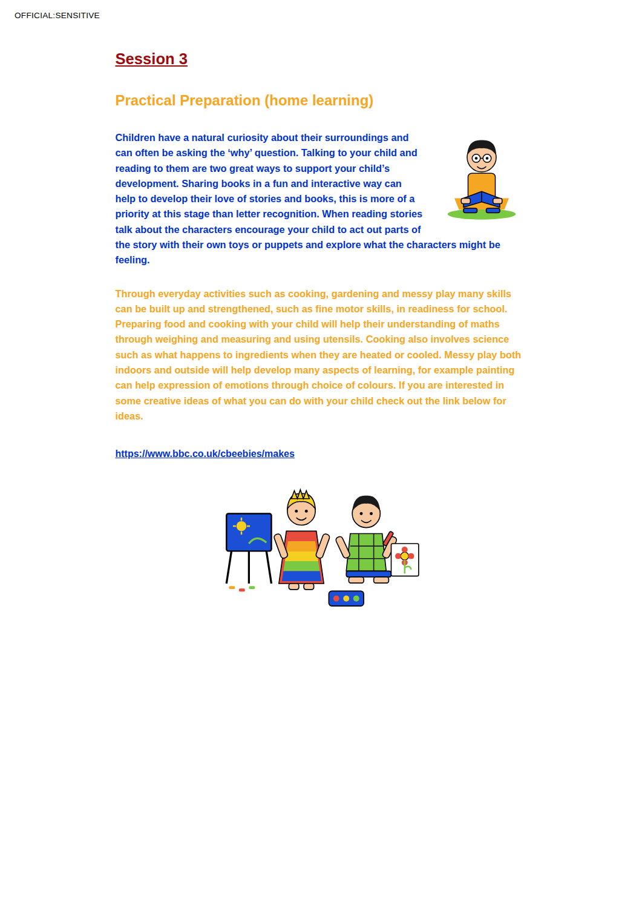OFFICIAL:SENSITIVE
Session 3
Practical Preparation (home learning)
Children have a natural curiosity about their surroundings and can often be asking the ‘why’ question. Talking to your child and reading to them are two great ways to support your child’s development. Sharing books in a fun and interactive way can help to develop their love of stories and books, this is more of a priority at this stage than letter recognition. When reading stories talk about the characters encourage your child to act out parts of the story with their own toys or puppets and explore what the characters might be feeling.
Through everyday activities such as cooking, gardening and messy play many skills can be built up and strengthened, such as fine motor skills, in readiness for school. Preparing food and cooking with your child will help their understanding of maths through weighing and measuring and using utensils. Cooking also involves science such as what happens to ingredients when they are heated or cooled. Messy play both indoors and outside will help develop many aspects of learning, for example painting can help expression of emotions through choice of colours. If you are interested in some creative ideas of what you can do with your child check out the link below for ideas.
https://www.bbc.co.uk/cbeebies/makes